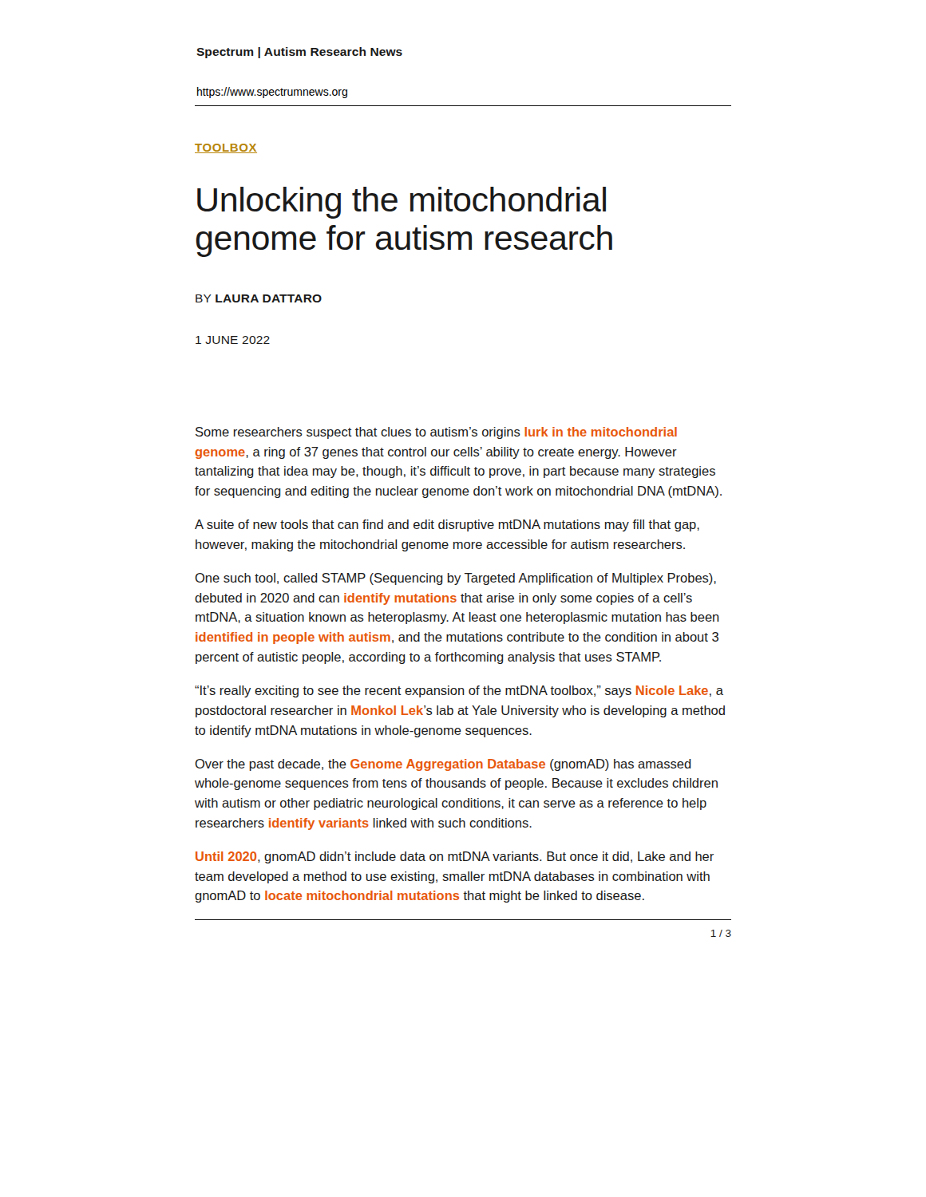Spectrum | Autism Research News
https://www.spectrumnews.org
TOOLBOX
Unlocking the mitochondrial genome for autism research
BY LAURA DATTARO
1 JUNE 2022
Some researchers suspect that clues to autism’s origins lurk in the mitochondrial genome, a ring of 37 genes that control our cells’ ability to create energy. However tantalizing that idea may be, though, it’s difficult to prove, in part because many strategies for sequencing and editing the nuclear genome don’t work on mitochondrial DNA (mtDNA).
A suite of new tools that can find and edit disruptive mtDNA mutations may fill that gap, however, making the mitochondrial genome more accessible for autism researchers.
One such tool, called STAMP (Sequencing by Targeted Amplification of Multiplex Probes), debuted in 2020 and can identify mutations that arise in only some copies of a cell’s mtDNA, a situation known as heteroplasmy. At least one heteroplasmic mutation has been identified in people with autism, and the mutations contribute to the condition in about 3 percent of autistic people, according to a forthcoming analysis that uses STAMP.
“It’s really exciting to see the recent expansion of the mtDNA toolbox,” says Nicole Lake, a postdoctoral researcher in Monkol Lek’s lab at Yale University who is developing a method to identify mtDNA mutations in whole-genome sequences.
Over the past decade, the Genome Aggregation Database (gnomAD) has amassed whole-genome sequences from tens of thousands of people. Because it excludes children with autism or other pediatric neurological conditions, it can serve as a reference to help researchers identify variants linked with such conditions.
Until 2020, gnomAD didn’t include data on mtDNA variants. But once it did, Lake and her team developed a method to use existing, smaller mtDNA databases in combination with gnomAD to locate mitochondrial mutations that might be linked to disease.
1 / 3